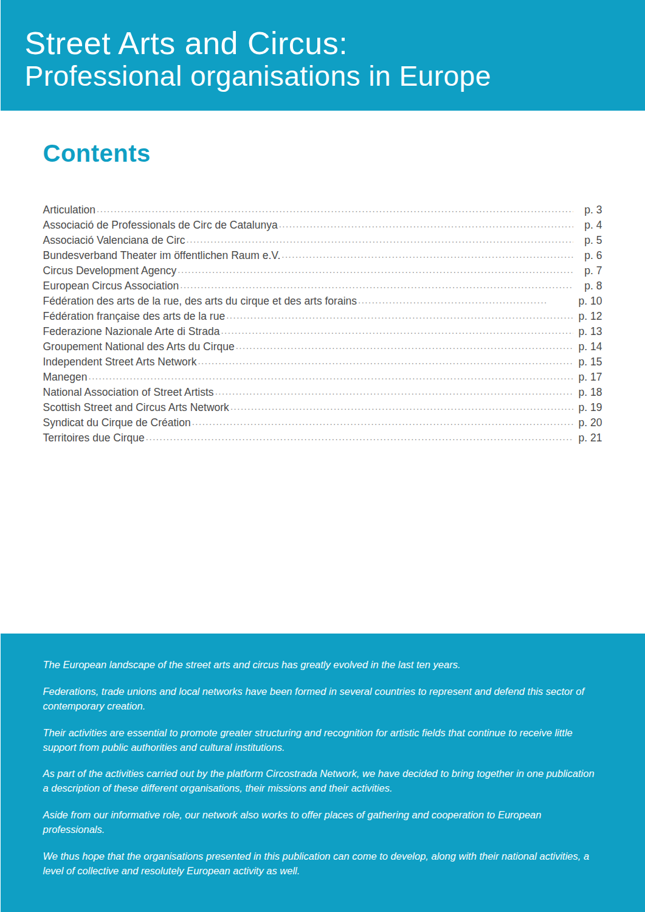Street Arts and Circus: Professional organisations in Europe
Contents
Articulation.................................................................................................................................................................................. p. 3
Associació de Professionals de Circ de Catalunya............................................................................................. p. 4
Associació Valenciana de Circ......................................................................................................................................... p. 5
Bundesverband Theater im öffentlichen Raum e.V........................................................................................... p. 6
Circus Development Agency.............................................................................................................................................. p. 7
European Circus Association......................................................................................................................................... p. 8
Fédération des arts de la rue, des arts du cirque et des arts forains....................................................... p. 10
Fédération française des arts de la rue......................................................................................................................... p. 12
Federazione Nazionale Arte di Strada........................................................................................................................... p. 13
Groupement National des Arts du Cirque....................................................................................................................... p. 14
Independent Street Arts Network..................................................................................................................................... p. 15
Manegen......................................................................................................................................................................................... p. 17
National Association of Street Artists............................................................................................................................. p. 18
Scottish Street and Circus Arts Network....................................................................................................................... p. 19
Syndicat du Cirque de Création......................................................................................................................................... p. 20
Territoires due Cirque......................................................................................................................................................... p. 21
The European landscape of the street arts and circus has greatly evolved in the last ten years.
Federations, trade unions and local networks have been formed in several countries to represent and defend this sector of contemporary creation.
Their activities are essential to promote greater structuring and recognition for artistic fields that continue to receive little support from public authorities and cultural institutions.
As part of the activities carried out by the platform Circostrada Network, we have decided to bring together in one publication a description of these different organisations, their missions and their activities.
Aside from our informative role, our network also works to offer places of gathering and cooperation to European professionals.
We thus hope that the organisations presented in this publication can come to develop, along with their national activities, a level of collective and resolutely European activity as well.